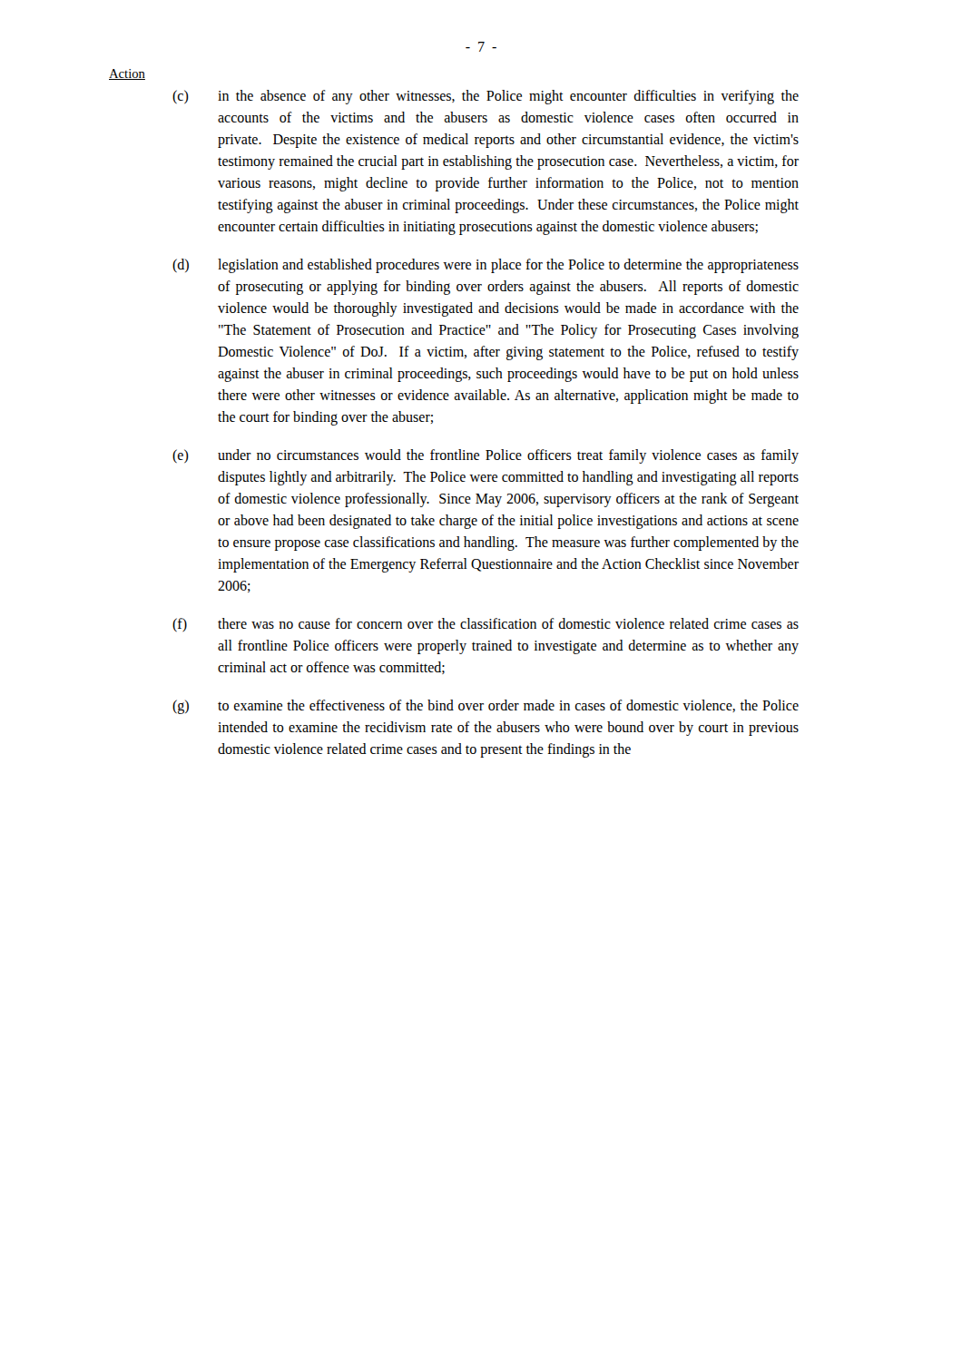Action
- 7 -
(c) in the absence of any other witnesses, the Police might encounter difficulties in verifying the accounts of the victims and the abusers as domestic violence cases often occurred in private. Despite the existence of medical reports and other circumstantial evidence, the victim's testimony remained the crucial part in establishing the prosecution case. Nevertheless, a victim, for various reasons, might decline to provide further information to the Police, not to mention testifying against the abuser in criminal proceedings. Under these circumstances, the Police might encounter certain difficulties in initiating prosecutions against the domestic violence abusers;
(d) legislation and established procedures were in place for the Police to determine the appropriateness of prosecuting or applying for binding over orders against the abusers. All reports of domestic violence would be thoroughly investigated and decisions would be made in accordance with the "The Statement of Prosecution and Practice" and "The Policy for Prosecuting Cases involving Domestic Violence" of DoJ. If a victim, after giving statement to the Police, refused to testify against the abuser in criminal proceedings, such proceedings would have to be put on hold unless there were other witnesses or evidence available. As an alternative, application might be made to the court for binding over the abuser;
(e) under no circumstances would the frontline Police officers treat family violence cases as family disputes lightly and arbitrarily. The Police were committed to handling and investigating all reports of domestic violence professionally. Since May 2006, supervisory officers at the rank of Sergeant or above had been designated to take charge of the initial police investigations and actions at scene to ensure propose case classifications and handling. The measure was further complemented by the implementation of the Emergency Referral Questionnaire and the Action Checklist since November 2006;
(f) there was no cause for concern over the classification of domestic violence related crime cases as all frontline Police officers were properly trained to investigate and determine as to whether any criminal act or offence was committed;
(g) to examine the effectiveness of the bind over order made in cases of domestic violence, the Police intended to examine the recidivism rate of the abusers who were bound over by court in previous domestic violence related crime cases and to present the findings in the